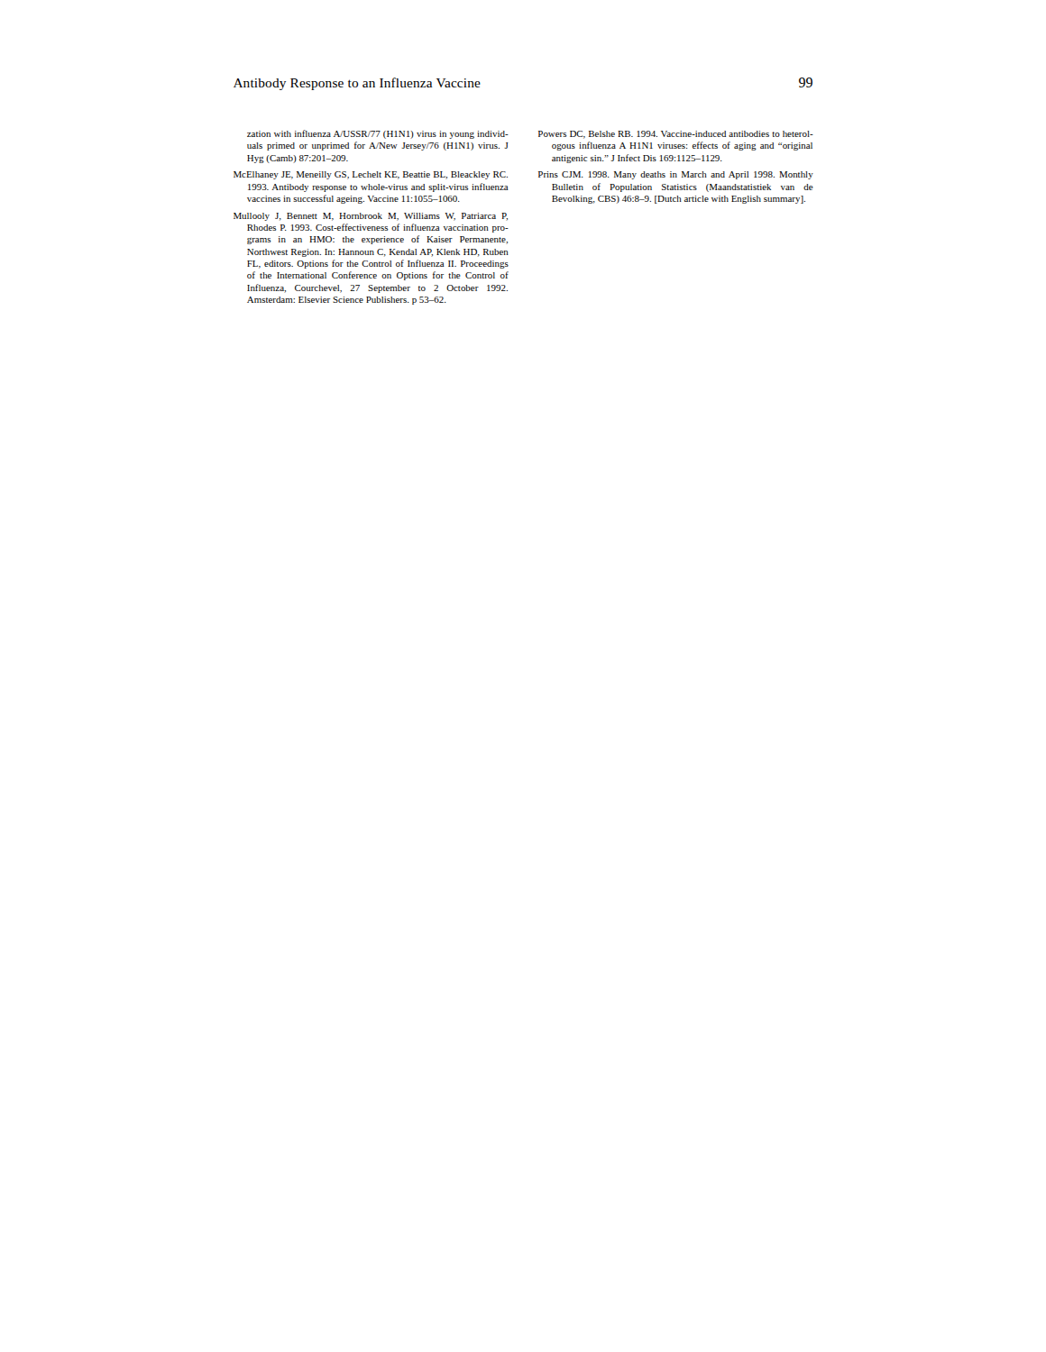Antibody Response to an Influenza Vaccine 99
zation with influenza A/USSR/77 (H1N1) virus in young individuals primed or unprimed for A/New Jersey/76 (H1N1) virus. J Hyg (Camb) 87:201–209.
McElhaney JE, Meneilly GS, Lechelt KE, Beattie BL, Bleackley RC. 1993. Antibody response to whole-virus and split-virus influenza vaccines in successful ageing. Vaccine 11:1055–1060.
Mullooly J, Bennett M, Hornbrook M, Williams W, Patriarca P, Rhodes P. 1993. Cost-effectiveness of influenza vaccination programs in an HMO: the experience of Kaiser Permanente, Northwest Region. In: Hannoun C, Kendal AP, Klenk HD, Ruben FL, editors. Options for the Control of Influenza II. Proceedings of the International Conference on Options for the Control of Influenza, Courchevel, 27 September to 2 October 1992. Amsterdam: Elsevier Science Publishers. p 53–62.
Powers DC, Belshe RB. 1994. Vaccine-induced antibodies to heterologous influenza A H1N1 viruses: effects of aging and “original antigenic sin.” J Infect Dis 169:1125–1129.
Prins CJM. 1998. Many deaths in March and April 1998. Monthly Bulletin of Population Statistics (Maandstatistiek van de Bevolking, CBS) 46:8–9. [Dutch article with English summary].